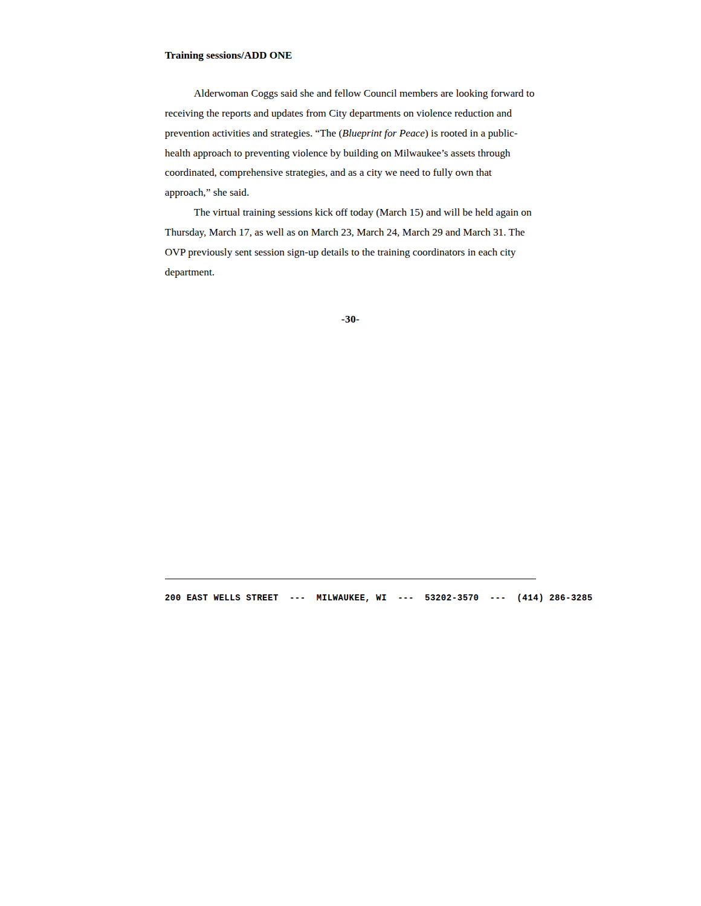Training sessions/ADD ONE
Alderwoman Coggs said she and fellow Council members are looking forward to receiving the reports and updates from City departments on violence reduction and prevention activities and strategies. “The (Blueprint for Peace) is rooted in a public-health approach to preventing violence by building on Milwaukee’s assets through coordinated, comprehensive strategies, and as a city we need to fully own that approach,” she said.
The virtual training sessions kick off today (March 15) and will be held again on Thursday, March 17, as well as on March 23, March 24, March 29 and March 31. The OVP previously sent session sign-up details to the training coordinators in each city department.
-30-
200 EAST WELLS STREET --- MILWAUKEE, WI --- 53202-3570 --- (414) 286-3285